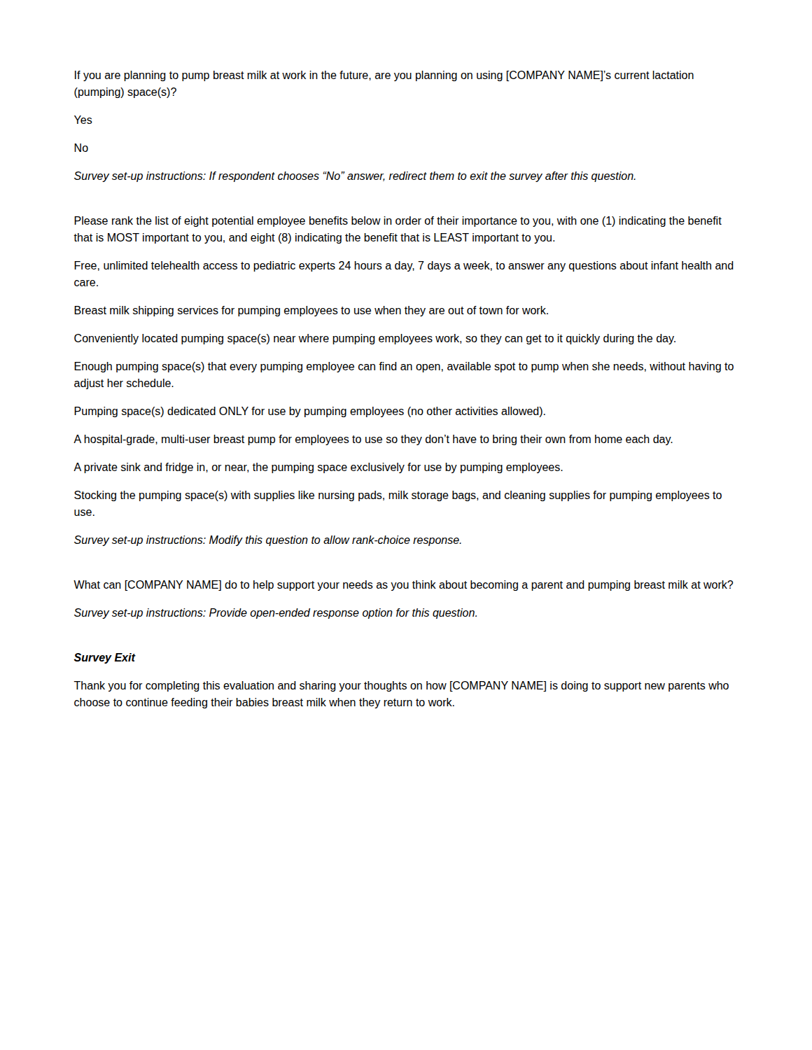If you are planning to pump breast milk at work in the future, are you planning on using [COMPANY NAME]’s current lactation (pumping) space(s)?
Yes
No
Survey set-up instructions: If respondent chooses “No” answer, redirect them to exit the survey after this question.
Please rank the list of eight potential employee benefits below in order of their importance to you, with one (1) indicating the benefit that is MOST important to you, and eight (8) indicating the benefit that is LEAST important to you.
Free, unlimited telehealth access to pediatric experts 24 hours a day, 7 days a week, to answer any questions about infant health and care.
Breast milk shipping services for pumping employees to use when they are out of town for work.
Conveniently located pumping space(s) near where pumping employees work, so they can get to it quickly during the day.
Enough pumping space(s) that every pumping employee can find an open, available spot to pump when she needs, without having to adjust her schedule.
Pumping space(s) dedicated ONLY for use by pumping employees (no other activities allowed).
A hospital-grade, multi-user breast pump for employees to use so they don’t have to bring their own from home each day.
A private sink and fridge in, or near, the pumping space exclusively for use by pumping employees.
Stocking the pumping space(s) with supplies like nursing pads, milk storage bags, and cleaning supplies for pumping employees to use.
Survey set-up instructions: Modify this question to allow rank-choice response.
What can [COMPANY NAME] do to help support your needs as you think about becoming a parent and pumping breast milk at work?
Survey set-up instructions: Provide open-ended response option for this question.
Survey Exit
Thank you for completing this evaluation and sharing your thoughts on how [COMPANY NAME] is doing to support new parents who choose to continue feeding their babies breast milk when they return to work.